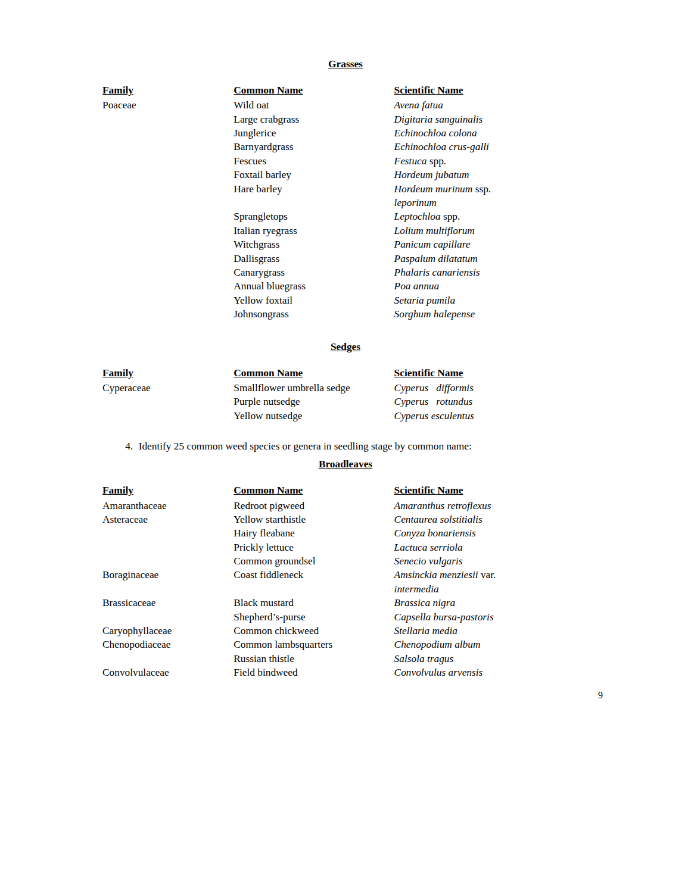Grasses
| Family | Common Name | Scientific Name |
| --- | --- | --- |
| Poaceae | Wild oat | Avena fatua |
| | Large crabgrass | Digitaria sanguinalis |
| | Junglerice | Echinochloa colona |
| | Barnyardgrass | Echinochloa crus-galli |
| | Fescues | Festuca spp. |
| | Foxtail barley | Hordeum jubatum |
| | Hare barley | Hordeum murinum ssp. |
| | | leporinum |
| | Sprangletops | Leptochloa spp. |
| | Italian ryegrass | Lolium multiflorum |
| | Witchgrass | Panicum capillare |
| | Dallisgrass | Paspalum dilatatum |
| | Canarygrass | Phalaris canariensis |
| | Annual bluegrass | Poa annua |
| | Yellow foxtail | Setaria pumila |
| | Johnsongrass | Sorghum halepense |
Sedges
| Family | Common Name | Scientific Name |
| --- | --- | --- |
| Cyperaceae | Smallflower umbrella sedge | Cyperus difformis |
| | Purple nutsedge | Cyperus rotundus |
| | Yellow nutsedge | Cyperus esculentus |
Identify 25 common weed species or genera in seedling stage by common name:
Broadleaves
| Family | Common Name | Scientific Name |
| --- | --- | --- |
| Amaranthaceae | Redroot pigweed | Amaranthus retroflexus |
| Asteraceae | Yellow starthistle | Centaurea solstitialis |
| | Hairy fleabane | Conyza bonariensis |
| | Prickly lettuce | Lactuca serriola |
| | Common groundsel | Senecio vulgaris |
| Boraginaceae | Coast fiddleneck | Amsinckia menziesii var. |
| | | intermedia |
| Brassicaceae | Black mustard | Brassica nigra |
| | Shepherd’s-purse | Capsella bursa-pastoris |
| Caryophyllaceae | Common chickweed | Stellaria media |
| Chenopodiaceae | Common lambsquarters | Chenopodium album |
| | Russian thistle | Salsola tragus |
| Convolvulaceae | Field bindweed | Convolvulus arvensis |
9